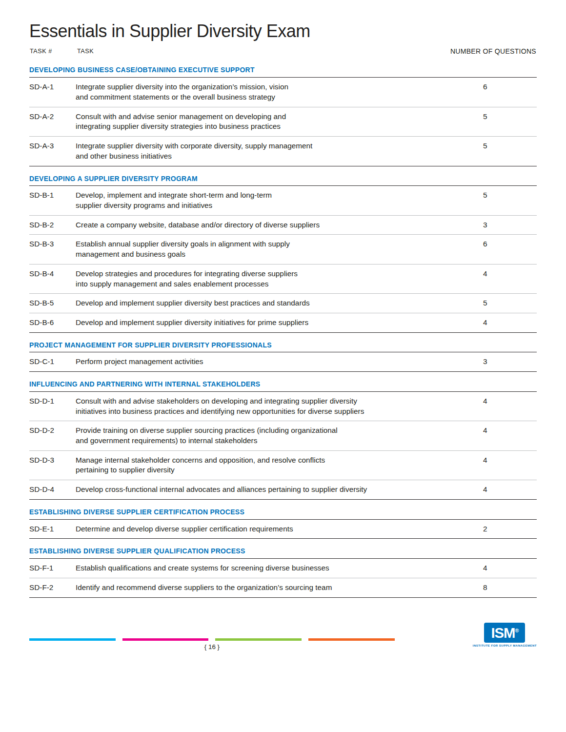Essentials in Supplier Diversity Exam
| TASK # | TASK | NUMBER OF QUESTIONS |
| DEVELOPING BUSINESS CASE/OBTAINING EXECUTIVE SUPPORT |
| SD-A-1 | Integrate supplier diversity into the organization’s mission, vision and commitment statements or the overall business strategy | 6 |
| SD-A-2 | Consult with and advise senior management on developing and integrating supplier diversity strategies into business practices | 5 |
| SD-A-3 | Integrate supplier diversity with corporate diversity, supply management and other business initiatives | 5 |
| DEVELOPING A SUPPLIER DIVERSITY PROGRAM |
| SD-B-1 | Develop, implement and integrate short-term and long-term supplier diversity programs and initiatives | 5 |
| SD-B-2 | Create a company website, database and/or directory of diverse suppliers | 3 |
| SD-B-3 | Establish annual supplier diversity goals in alignment with supply management and business goals | 6 |
| SD-B-4 | Develop strategies and procedures for integrating diverse suppliers into supply management and sales enablement processes | 4 |
| SD-B-5 | Develop and implement supplier diversity best practices and standards | 5 |
| SD-B-6 | Develop and implement supplier diversity initiatives for prime suppliers | 4 |
| PROJECT MANAGEMENT FOR SUPPLIER DIVERSITY PROFESSIONALS |
| SD-C-1 | Perform project management activities | 3 |
| INFLUENCING AND PARTNERING WITH INTERNAL STAKEHOLDERS |
| SD-D-1 | Consult with and advise stakeholders on developing and integrating supplier diversity initiatives into business practices and identifying new opportunities for diverse suppliers | 4 |
| SD-D-2 | Provide training on diverse supplier sourcing practices (including organizational and government requirements) to internal stakeholders | 4 |
| SD-D-3 | Manage internal stakeholder concerns and opposition, and resolve conflicts pertaining to supplier diversity | 4 |
| SD-D-4 | Develop cross-functional internal advocates and alliances pertaining to supplier diversity | 4 |
| ESTABLISHING DIVERSE SUPPLIER CERTIFICATION PROCESS |
| SD-E-1 | Determine and develop diverse supplier certification requirements | 2 |
| ESTABLISHING DIVERSE SUPPLIER QUALIFICATION PROCESS |
| SD-F-1 | Establish qualifications and create systems for screening diverse businesses | 4 |
| SD-F-2 | Identify and recommend diverse suppliers to the organization’s sourcing team | 8 |
{ 16 }
ISM®
INSTITUTE FOR SUPPLY MANAGEMENT